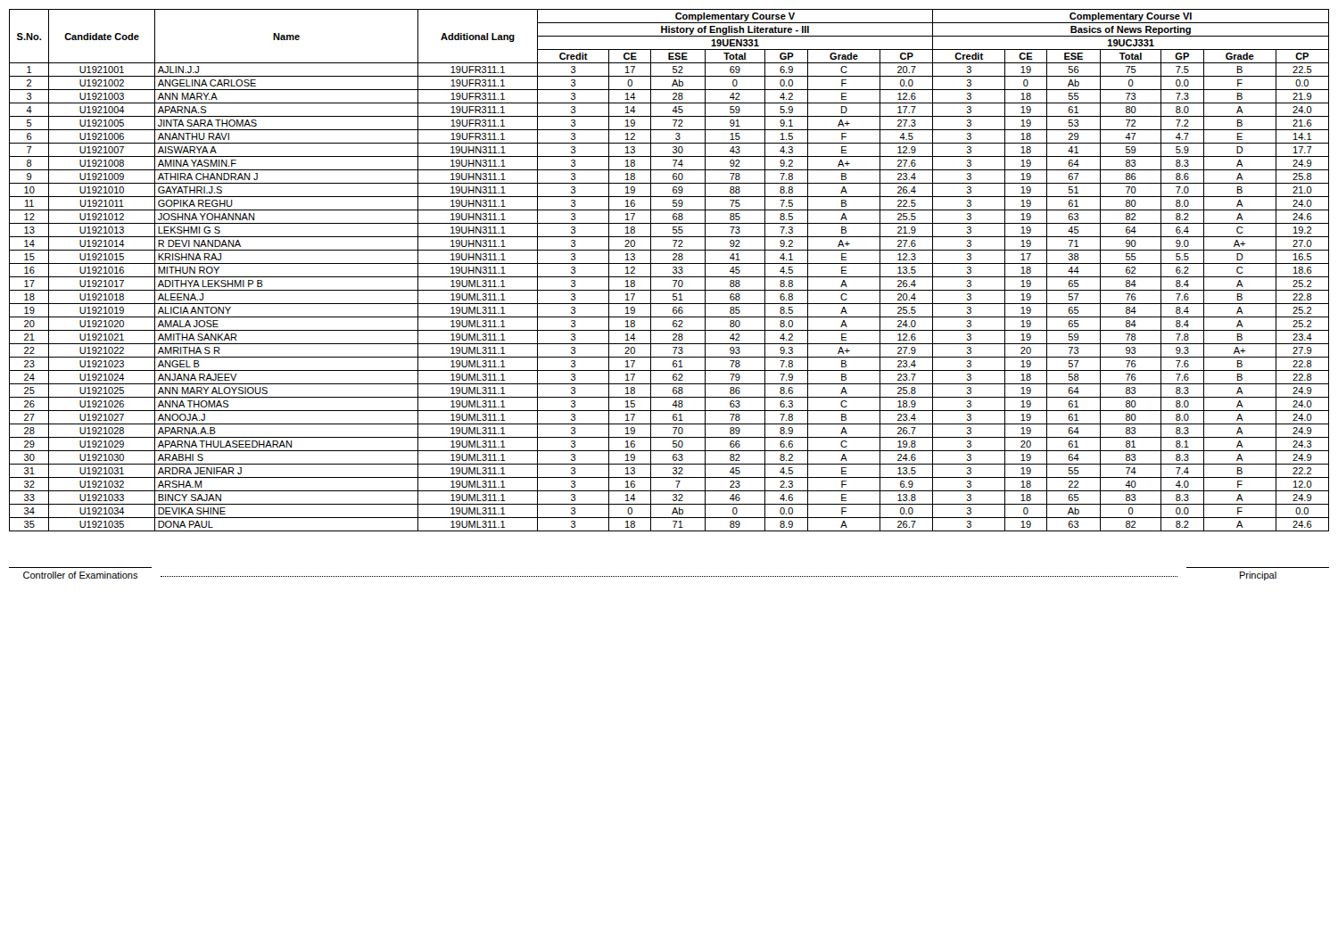| S.No. | Candidate Code | Name | Additional Lang | Complementary Course V | Complementary Course VI |
| --- | --- | --- | --- | --- | --- |
| History of English Literature - III | Basics of News Reporting |
| 19UEN331 | 19UCJ331 |
| Credit | CE | ESE | Total | GP | Grade | CP | Credit | CE | ESE | Total | GP | Grade | CP |
| 1 | U1921001 | AJLIN.J.J | 19UFR311.1 | 3 | 17 | 52 | 69 | 6.9 | C | 20.7 | 3 | 19 | 56 | 75 | 7.5 | B | 22.5 |
| 2 | U1921002 | ANGELINA CARLOSE | 19UFR311.1 | 3 | 0 | Ab | 0 | 0.0 | F | 0.0 | 3 | 0 | Ab | 0 | 0.0 | F | 0.0 |
| 3 | U1921003 | ANN MARY.A | 19UFR311.1 | 3 | 14 | 28 | 42 | 4.2 | E | 12.6 | 3 | 18 | 55 | 73 | 7.3 | B | 21.9 |
| 4 | U1921004 | APARNA.S | 19UFR311.1 | 3 | 14 | 45 | 59 | 5.9 | D | 17.7 | 3 | 19 | 61 | 80 | 8.0 | A | 24.0 |
| 5 | U1921005 | JINTA SARA THOMAS | 19UFR311.1 | 3 | 19 | 72 | 91 | 9.1 | A+ | 27.3 | 3 | 19 | 53 | 72 | 7.2 | B | 21.6 |
| 6 | U1921006 | ANANTHU RAVI | 19UFR311.1 | 3 | 12 | 3 | 15 | 1.5 | F | 4.5 | 3 | 18 | 29 | 47 | 4.7 | E | 14.1 |
| 7 | U1921007 | AISWARYA A | 19UHN311.1 | 3 | 13 | 30 | 43 | 4.3 | E | 12.9 | 3 | 18 | 41 | 59 | 5.9 | D | 17.7 |
| 8 | U1921008 | AMINA YASMIN.F | 19UHN311.1 | 3 | 18 | 74 | 92 | 9.2 | A+ | 27.6 | 3 | 19 | 64 | 83 | 8.3 | A | 24.9 |
| 9 | U1921009 | ATHIRA CHANDRAN J | 19UHN311.1 | 3 | 18 | 60 | 78 | 7.8 | B | 23.4 | 3 | 19 | 67 | 86 | 8.6 | A | 25.8 |
| 10 | U1921010 | GAYATHRI.J.S | 19UHN311.1 | 3 | 19 | 69 | 88 | 8.8 | A | 26.4 | 3 | 19 | 51 | 70 | 7.0 | B | 21.0 |
| 11 | U1921011 | GOPIKA REGHU | 19UHN311.1 | 3 | 16 | 59 | 75 | 7.5 | B | 22.5 | 3 | 19 | 61 | 80 | 8.0 | A | 24.0 |
| 12 | U1921012 | JOSHNA YOHANNAN | 19UHN311.1 | 3 | 17 | 68 | 85 | 8.5 | A | 25.5 | 3 | 19 | 63 | 82 | 8.2 | A | 24.6 |
| 13 | U1921013 | LEKSHMI G S | 19UHN311.1 | 3 | 18 | 55 | 73 | 7.3 | B | 21.9 | 3 | 19 | 45 | 64 | 6.4 | C | 19.2 |
| 14 | U1921014 | R DEVI NANDANA | 19UHN311.1 | 3 | 20 | 72 | 92 | 9.2 | A+ | 27.6 | 3 | 19 | 71 | 90 | 9.0 | A+ | 27.0 |
| 15 | U1921015 | KRISHNA RAJ | 19UHN311.1 | 3 | 13 | 28 | 41 | 4.1 | E | 12.3 | 3 | 17 | 38 | 55 | 5.5 | D | 16.5 |
| 16 | U1921016 | MITHUN ROY | 19UHN311.1 | 3 | 12 | 33 | 45 | 4.5 | E | 13.5 | 3 | 18 | 44 | 62 | 6.2 | C | 18.6 |
| 17 | U1921017 | ADITHYA LEKSHMI P B | 19UML311.1 | 3 | 18 | 70 | 88 | 8.8 | A | 26.4 | 3 | 19 | 65 | 84 | 8.4 | A | 25.2 |
| 18 | U1921018 | ALEENA.J | 19UML311.1 | 3 | 17 | 51 | 68 | 6.8 | C | 20.4 | 3 | 19 | 57 | 76 | 7.6 | B | 22.8 |
| 19 | U1921019 | ALICIA ANTONY | 19UML311.1 | 3 | 19 | 66 | 85 | 8.5 | A | 25.5 | 3 | 19 | 65 | 84 | 8.4 | A | 25.2 |
| 20 | U1921020 | AMALA JOSE | 19UML311.1 | 3 | 18 | 62 | 80 | 8.0 | A | 24.0 | 3 | 19 | 65 | 84 | 8.4 | A | 25.2 |
| 21 | U1921021 | AMITHA SANKAR | 19UML311.1 | 3 | 14 | 28 | 42 | 4.2 | E | 12.6 | 3 | 19 | 59 | 78 | 7.8 | B | 23.4 |
| 22 | U1921022 | AMRITHA S R | 19UML311.1 | 3 | 20 | 73 | 93 | 9.3 | A+ | 27.9 | 3 | 20 | 73 | 93 | 9.3 | A+ | 27.9 |
| 23 | U1921023 | ANGEL B | 19UML311.1 | 3 | 17 | 61 | 78 | 7.8 | B | 23.4 | 3 | 19 | 57 | 76 | 7.6 | B | 22.8 |
| 24 | U1921024 | ANJANA RAJEEV | 19UML311.1 | 3 | 17 | 62 | 79 | 7.9 | B | 23.7 | 3 | 18 | 58 | 76 | 7.6 | B | 22.8 |
| 25 | U1921025 | ANN MARY ALOYSIOUS | 19UML311.1 | 3 | 18 | 68 | 86 | 8.6 | A | 25.8 | 3 | 19 | 64 | 83 | 8.3 | A | 24.9 |
| 26 | U1921026 | ANNA THOMAS | 19UML311.1 | 3 | 15 | 48 | 63 | 6.3 | C | 18.9 | 3 | 19 | 61 | 80 | 8.0 | A | 24.0 |
| 27 | U1921027 | ANOOJA.J | 19UML311.1 | 3 | 17 | 61 | 78 | 7.8 | B | 23.4 | 3 | 19 | 61 | 80 | 8.0 | A | 24.0 |
| 28 | U1921028 | APARNA.A.B | 19UML311.1 | 3 | 19 | 70 | 89 | 8.9 | A | 26.7 | 3 | 19 | 64 | 83 | 8.3 | A | 24.9 |
| 29 | U1921029 | APARNA THULASEEDHARAN | 19UML311.1 | 3 | 16 | 50 | 66 | 6.6 | C | 19.8 | 3 | 20 | 61 | 81 | 8.1 | A | 24.3 |
| 30 | U1921030 | ARABHI S | 19UML311.1 | 3 | 19 | 63 | 82 | 8.2 | A | 24.6 | 3 | 19 | 64 | 83 | 8.3 | A | 24.9 |
| 31 | U1921031 | ARDRA JENIFAR J | 19UML311.1 | 3 | 13 | 32 | 45 | 4.5 | E | 13.5 | 3 | 19 | 55 | 74 | 7.4 | B | 22.2 |
| 32 | U1921032 | ARSHA.M | 19UML311.1 | 3 | 16 | 7 | 23 | 2.3 | F | 6.9 | 3 | 18 | 22 | 40 | 4.0 | F | 12.0 |
| 33 | U1921033 | BINCY SAJAN | 19UML311.1 | 3 | 14 | 32 | 46 | 4.6 | E | 13.8 | 3 | 18 | 65 | 83 | 8.3 | A | 24.9 |
| 34 | U1921034 | DEVIKA SHINE | 19UML311.1 | 3 | 0 | Ab | 0 | 0.0 | F | 0.0 | 3 | 0 | Ab | 0 | 0.0 | F | 0.0 |
| 35 | U1921035 | DONA PAUL | 19UML311.1 | 3 | 18 | 71 | 89 | 8.9 | A | 26.7 | 3 | 19 | 63 | 82 | 8.2 | A | 24.6 |
Controller of Examinations
Principal